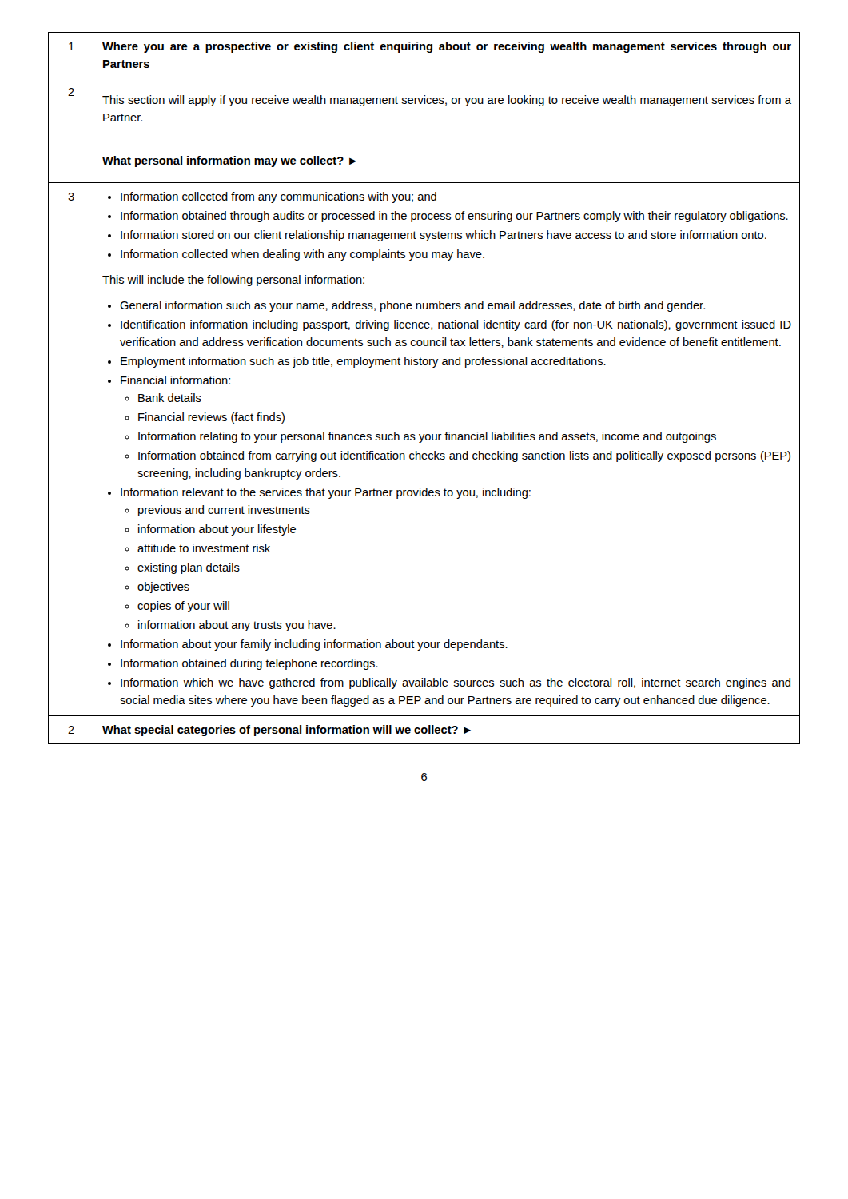| 1 | Where you are a prospective or existing client enquiring about or receiving wealth management services through our Partners |
| 2 | This section will apply if you receive wealth management services, or you are looking to receive wealth management services from a Partner. What personal information may we collect? ► |
| 3 | Information collected from any communications with you; and Information obtained through audits or processed in the process of ensuring our Partners comply with their regulatory obligations. Information stored on our client relationship management systems which Partners have access to and store information onto. Information collected when dealing with any complaints you may have. This will include the following personal information: General information such as your name, address, phone numbers and email addresses, date of birth and gender. Identification information including passport, driving licence, national identity card (for non-UK nationals), government issued ID verification and address verification documents such as council tax letters, bank statements and evidence of benefit entitlement. Employment information such as job title, employment history and professional accreditations. Financial information: Bank details Financial reviews (fact finds) Information relating to your personal finances such as your financial liabilities and assets, income and outgoings Information obtained from carrying out identification checks and checking sanction lists and politically exposed persons (PEP) screening, including bankruptcy orders. Information relevant to the services that your Partner provides to you, including: previous and current investments information about your lifestyle attitude to investment risk existing plan details objectives copies of your will information about any trusts you have. Information about your family including information about your dependants. Information obtained during telephone recordings. Information which we have gathered from publically available sources such as the electoral roll, internet search engines and social media sites where you have been flagged as a PEP and our Partners are required to carry out enhanced due diligence. |
| 2 | What special categories of personal information will we collect? ► |
6